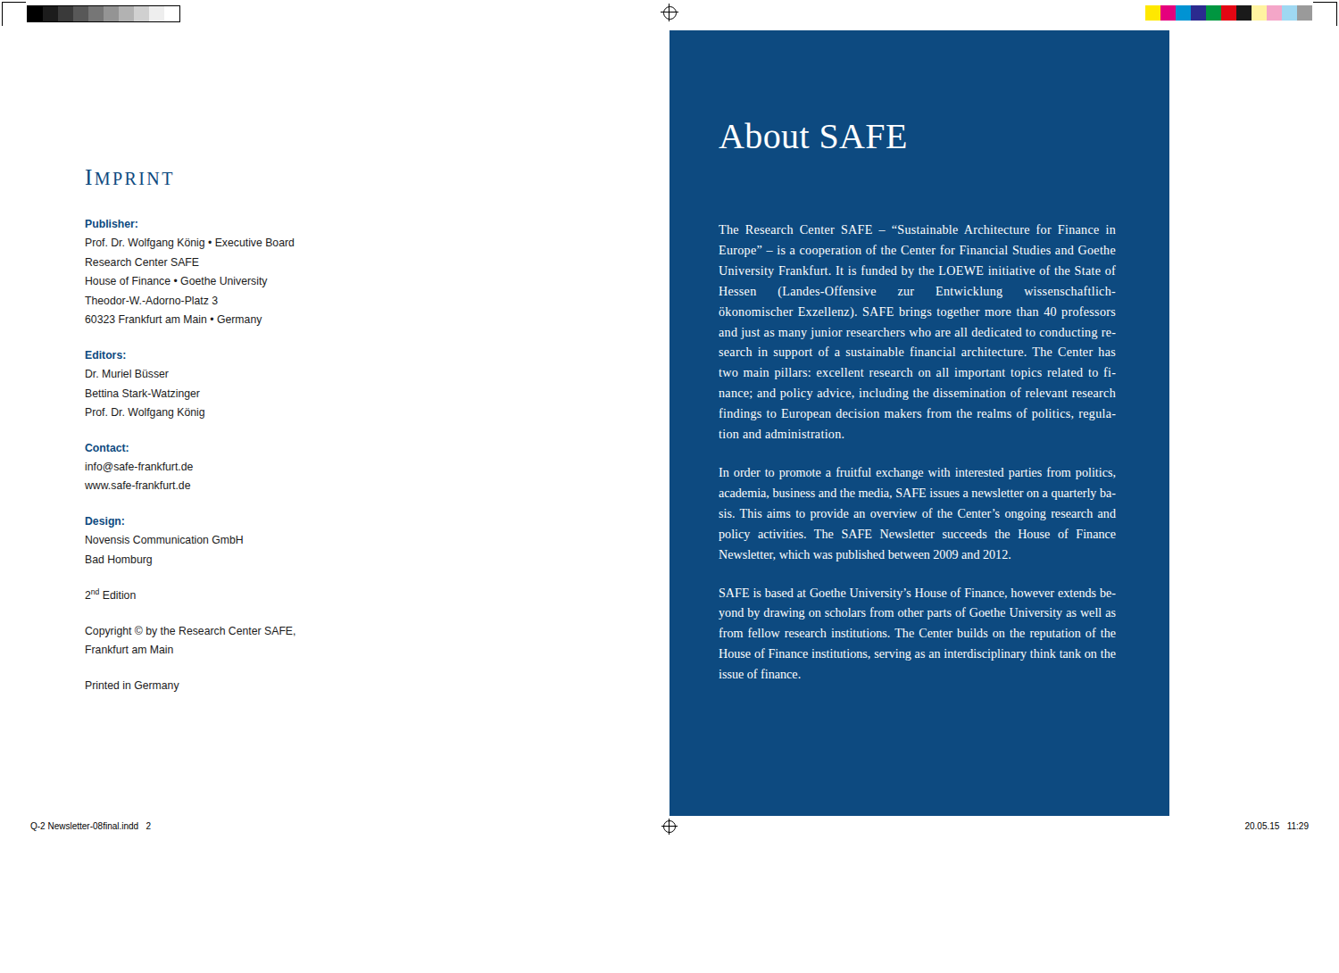IMPRINT
Publisher:
Prof. Dr. Wolfgang König • Executive Board
Research Center SAFE
House of Finance • Goethe University
Theodor-W.-Adorno-Platz 3
60323 Frankfurt am Main • Germany
Editors:
Dr. Muriel Büsser
Bettina Stark-Watzinger
Prof. Dr. Wolfgang König
Contact:
info@safe-frankfurt.de
www.safe-frankfurt.de
Design:
Novensis Communication GmbH
Bad Homburg
2nd Edition
Copyright © by the Research Center SAFE,
Frankfurt am Main
Printed in Germany
About SAFE
The Research Center SAFE – “Sustainable Architecture for Finance in Europe” – is a cooperation of the Center for Financial Studies and Goethe University Frankfurt. It is funded by the LOEWE initiative of the State of Hessen (Landes-Offensive zur Entwicklung wissenschaftlich-ökonomischer Exzellenz). SAFE brings together more than 40 professors and just as many junior researchers who are all dedicated to conducting research in support of a sustainable financial architecture. The Center has two main pillars: excellent research on all important topics related to finance; and policy advice, including the dissemination of relevant research findings to European decision makers from the realms of politics, regulation and administration.
In order to promote a fruitful exchange with interested parties from politics, academia, business and the media, SAFE issues a newsletter on a quarterly basis. This aims to provide an overview of the Center’s ongoing research and policy activities. The SAFE Newsletter succeeds the House of Finance Newsletter, which was published between 2009 and 2012.
SAFE is based at Goethe University’s House of Finance, however extends beyond by drawing on scholars from other parts of Goethe University as well as from fellow research institutions. The Center builds on the reputation of the House of Finance institutions, serving as an interdisciplinary think tank on the issue of finance.
Q-2 Newsletter-08final.indd 2
20.05.15 11:29